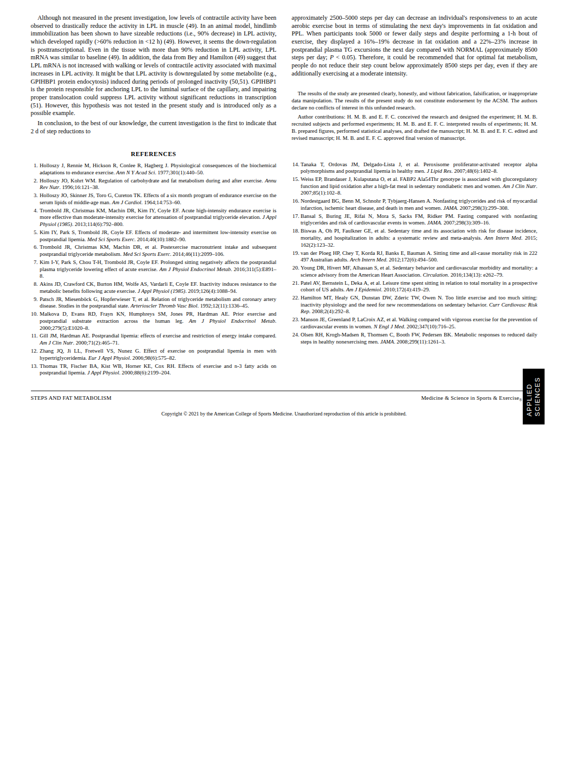Although not measured in the present investigation, low levels of contractile activity have been observed to drastically reduce the activity in LPL in muscle (49). In an animal model, hindlimb immobilization has been shown to have sizeable reductions (i.e., 90% decrease) in LPL activity, which developed rapidly (>60% reduction in <12 h) (49). However, it seems the down-regulation is posttranscriptional. Even in the tissue with more than 90% reduction in LPL activity, LPL mRNA was similar to baseline (49). In addition, the data from Bey and Hamilton (49) suggest that LPL mRNA is not increased with walking or levels of contractile activity associated with maximal increases in LPL activity. It might be that LPL activity is downregulated by some metabolite (e.g., GPIHBP1 protein endocytosis) induced during periods of prolonged inactivity (50,51). GPIHBP1 is the protein responsible for anchoring LPL to the luminal surface of the capillary, and impairing proper translocation could suppress LPL activity without significant reductions in transcription (51). However, this hypothesis was not tested in the present study and is introduced only as a possible example.
In conclusion, to the best of our knowledge, the current investigation is the first to indicate that 2 d of step reductions to
REFERENCES
Holloszy J, Rennie M, Hickson R, Conlee R, Hagberg J. Physiological consequences of the biochemical adaptations to endurance exercise. Ann N Y Acad Sci. 1977;301(1):440–50.
Holloszy JO, Kohrt WM. Regulation of carbohydrate and fat metabolism during and after exercise. Annu Rev Nutr. 1996;16:121–38.
Holloszy JO, Skinner JS, Toro G, Cureton TK. Effects of a six month program of endurance exercise on the serum lipids of middle-age man. Am J Cardiol. 1964;14:753–60.
Trombold JR, Christmas KM, Machin DR, Kim IY, Coyle EF. Acute high-intensity endurance exercise is more effective than moderate-intensity exercise for attenuation of postprandial triglyceride elevation. J Appl Physiol (1985). 2013;114(6):792–800.
Kim IY, Park S, Trombold JR, Coyle EF. Effects of moderate- and intermittent low-intensity exercise on postprandial lipemia. Med Sci Sports Exerc. 2014;46(10):1882–90.
Trombold JR, Christmas KM, Machin DR, et al. Postexercise macronutrient intake and subsequent postprandial triglyceride metabolism. Med Sci Sports Exerc. 2014;46(11):2099–106.
Kim I-Y, Park S, Chou T-H, Trombold JR, Coyle EF. Prolonged sitting negatively affects the postprandial plasma triglyceride lowering effect of acute exercise. Am J Physiol Endocrinol Metab. 2016;311(5):E891–8.
Akins JD, Crawford CK, Burton HM, Wolfe AS, Vardarli E, Coyle EF. Inactivity induces resistance to the metabolic benefits following acute exercise. J Appl Physiol (1985). 2019;126(4):1088–94.
Patsch JR, Miesenböck G, Hopferwieser T, et al. Relation of triglyceride metabolism and coronary artery disease. Studies in the postprandial state. Arterioscler Thromb Vasc Biol. 1992;12(11):1336–45.
Malkova D, Evans RD, Frayn KN, Humphreys SM, Jones PR, Hardman AE. Prior exercise and postprandial substrate extraction across the human leg. Am J Physiol Endocrinol Metab. 2000;279(5):E1020–8.
Gill JM, Hardman AE. Postprandial lipemia: effects of exercise and restriction of energy intake compared. Am J Clin Nutr. 2000;71(2):465–71.
Zhang JQ, Ji LL, Fretwell VS, Nunez G. Effect of exercise on postprandial lipemia in men with hypertriglyceridemia. Eur J Appl Physiol. 2006;98(6):575–82.
Thomas TR, Fischer BA, Kist WB, Horner KE, Cox RH. Effects of exercise and n-3 fatty acids on postprandial lipemia. J Appl Physiol. 2000;88(6):2199–204.
approximately 2500–5000 steps per day can decrease an individual's responsiveness to an acute aerobic exercise bout in terms of stimulating the next day's improvements in fat oxidation and PPL. When participants took 5000 or fewer daily steps and despite performing a 1-h bout of exercise, they displayed a 16%–19% decrease in fat oxidation and a 22%–23% increase in postprandial plasma TG excursions the next day compared with NORMAL (approximately 8500 steps per day; P < 0.05). Therefore, it could be recommended that for optimal fat metabolism, people do not reduce their step count below approximately 8500 steps per day, even if they are additionally exercising at a moderate intensity.
The results of the study are presented clearly, honestly, and without fabrication, falsification, or inappropriate data manipulation. The results of the present study do not constitute endorsement by the ACSM. The authors declare no conflicts of interest in this unfunded research.
Author contributions: H. M. B. and E. F. C. conceived the research and designed the experiment; H. M. B. recruited subjects and performed experiments; H. M. B. and E. F. C. interpreted results of experiments; H. M. B. prepared figures, performed statistical analyses, and drafted the manuscript; H. M. B. and E. F. C. edited and revised manuscript; H. M. B. and E. F. C. approved final version of manuscript.
Tanaka T, Ordovas JM, Delgado-Lista J, et al. Peroxisome proliferator-activated receptor alpha polymorphisms and postprandial lipemia in healthy men. J Lipid Res. 2007;48(6):1402–8.
Weiss EP, Brandauer J, Kulaputana O, et al. FABP2 Ala54Thr genotype is associated with glucoregulatory function and lipid oxidation after a high-fat meal in sedentary nondiabetic men and women. Am J Clin Nutr. 2007;85(1):102–8.
Nordestgaard BG, Benn M, Schnohr P, Tybjaerg-Hansen A. Nonfasting triglycerides and risk of myocardial infarction, ischemic heart disease, and death in men and women. JAMA. 2007;298(3):299–308.
Bansal S, Buring JE, Rifai N, Mora S, Sacks FM, Ridker PM. Fasting compared with nonfasting triglycerides and risk of cardiovascular events in women. JAMA. 2007;298(3):309–16.
Biswas A, Oh PI, Faulkner GE, et al. Sedentary time and its association with risk for disease incidence, mortality, and hospitalization in adults: a systematic review and meta-analysis. Ann Intern Med. 2015; 162(2):123–32.
van der Ploeg HP, Chey T, Korda RJ, Banks E, Bauman A. Sitting time and all-cause mortality risk in 222 497 Australian adults. Arch Intern Med. 2012;172(6):494–500.
Young DR, Hivert MF, Alhassan S, et al. Sedentary behavior and cardiovascular morbidity and mortality: a science advisory from the American Heart Association. Circulation. 2016;134(13): e262–79.
Patel AV, Bernstein L, Deka A, et al. Leisure time spent sitting in relation to total mortality in a prospective cohort of US adults. Am J Epidemiol. 2010;172(4):419–29.
Hamilton MT, Healy GN, Dunstan DW, Zderic TW, Owen N. Too little exercise and too much sitting: inactivity physiology and the need for new recommendations on sedentary behavior. Curr Cardiovasc Risk Rep. 2008;2(4):292–8.
Manson JE, Greenland P, LaCroix AZ, et al. Walking compared with vigorous exercise for the prevention of cardiovascular events in women. N Engl J Med. 2002;347(10):716–25.
Olsen RH, Krogh-Madsen R, Thomsen C, Booth FW, Pedersen BK. Metabolic responses to reduced daily steps in healthy nonexercising men. JAMA. 2008;299(11):1261–3.
APPLIED SCIENCES
Steps and Fat Metabolism
Medicine & Science in Sports & Exercise®339
Copyright © 2021 by the American College of Sports Medicine. Unauthorized reproduction of this article is prohibited.